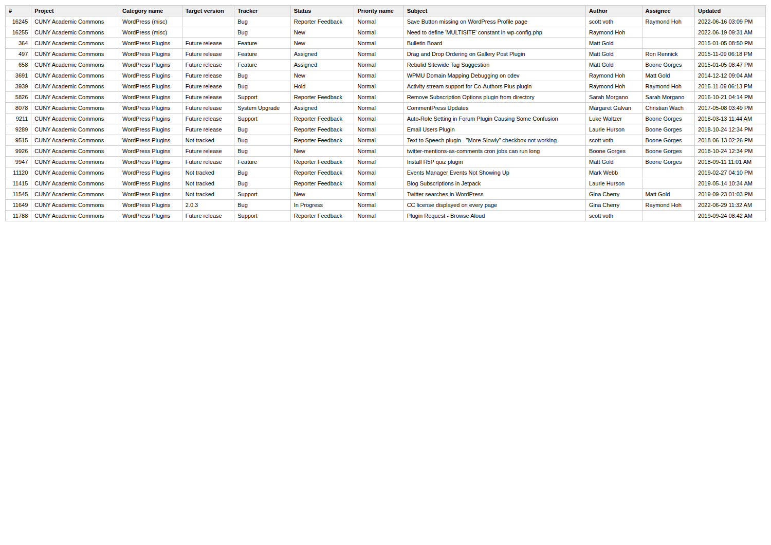| # | Project | Category name | Target version | Tracker | Status | Priority name | Subject | Author | Assignee | Updated |
| --- | --- | --- | --- | --- | --- | --- | --- | --- | --- | --- |
| 16245 | CUNY Academic Commons | WordPress (misc) | | Bug | Reporter Feedback | Normal | Save Button missing on WordPress Profile page | scott voth | Raymond Hoh | 2022-06-16 03:09 PM |
| 16255 | CUNY Academic Commons | WordPress (misc) | | Bug | New | Normal | Need to define 'MULTISITE' constant in wp-config.php | Raymond Hoh | | 2022-06-19 09:31 AM |
| 364 | CUNY Academic Commons | WordPress Plugins | Future release | Feature | New | Normal | Bulletin Board | Matt Gold | | 2015-01-05 08:50 PM |
| 497 | CUNY Academic Commons | WordPress Plugins | Future release | Feature | Assigned | Normal | Drag and Drop Ordering on Gallery Post Plugin | Matt Gold | Ron Rennick | 2015-11-09 06:18 PM |
| 658 | CUNY Academic Commons | WordPress Plugins | Future release | Feature | Assigned | Normal | Rebulid Sitewide Tag Suggestion | Matt Gold | Boone Gorges | 2015-01-05 08:47 PM |
| 3691 | CUNY Academic Commons | WordPress Plugins | Future release | Bug | New | Normal | WPMU Domain Mapping Debugging on cdev | Raymond Hoh | Matt Gold | 2014-12-12 09:04 AM |
| 3939 | CUNY Academic Commons | WordPress Plugins | Future release | Bug | Hold | Normal | Activity stream support for Co-Authors Plus plugin | Raymond Hoh | Raymond Hoh | 2015-11-09 06:13 PM |
| 5826 | CUNY Academic Commons | WordPress Plugins | Future release | Support | Reporter Feedback | Normal | Remove Subscription Options plugin from directory | Sarah Morgano | Sarah Morgano | 2016-10-21 04:14 PM |
| 8078 | CUNY Academic Commons | WordPress Plugins | Future release | System Upgrade | Assigned | Normal | CommentPress Updates | Margaret Galvan | Christian Wach | 2017-05-08 03:49 PM |
| 9211 | CUNY Academic Commons | WordPress Plugins | Future release | Support | Reporter Feedback | Normal | Auto-Role Setting in Forum Plugin Causing Some Confusion | Luke Waltzer | Boone Gorges | 2018-03-13 11:44 AM |
| 9289 | CUNY Academic Commons | WordPress Plugins | Future release | Bug | Reporter Feedback | Normal | Email Users Plugin | Laurie Hurson | Boone Gorges | 2018-10-24 12:34 PM |
| 9515 | CUNY Academic Commons | WordPress Plugins | Not tracked | Bug | Reporter Feedback | Normal | Text to Speech plugin - "More Slowly" checkbox not working | scott voth | Boone Gorges | 2018-06-13 02:26 PM |
| 9926 | CUNY Academic Commons | WordPress Plugins | Future release | Bug | New | Normal | twitter-mentions-as-comments cron jobs can run long | Boone Gorges | Boone Gorges | 2018-10-24 12:34 PM |
| 9947 | CUNY Academic Commons | WordPress Plugins | Future release | Feature | Reporter Feedback | Normal | Install H5P quiz plugin | Matt Gold | Boone Gorges | 2018-09-11 11:01 AM |
| 11120 | CUNY Academic Commons | WordPress Plugins | Not tracked | Bug | Reporter Feedback | Normal | Events Manager Events Not Showing Up | Mark Webb | | 2019-02-27 04:10 PM |
| 11415 | CUNY Academic Commons | WordPress Plugins | Not tracked | Bug | Reporter Feedback | Normal | Blog Subscriptions in Jetpack | Laurie Hurson | | 2019-05-14 10:34 AM |
| 11545 | CUNY Academic Commons | WordPress Plugins | Not tracked | Support | New | Normal | Twitter searches in WordPress | Gina Cherry | Matt Gold | 2019-09-23 01:03 PM |
| 11649 | CUNY Academic Commons | WordPress Plugins | 2.0.3 | Bug | In Progress | Normal | CC license displayed on every page | Gina Cherry | Raymond Hoh | 2022-06-29 11:32 AM |
| 11788 | CUNY Academic Commons | WordPress Plugins | Future release | Support | Reporter Feedback | Normal | Plugin Request - Browse Aloud | scott voth | | 2019-09-24 08:42 AM |